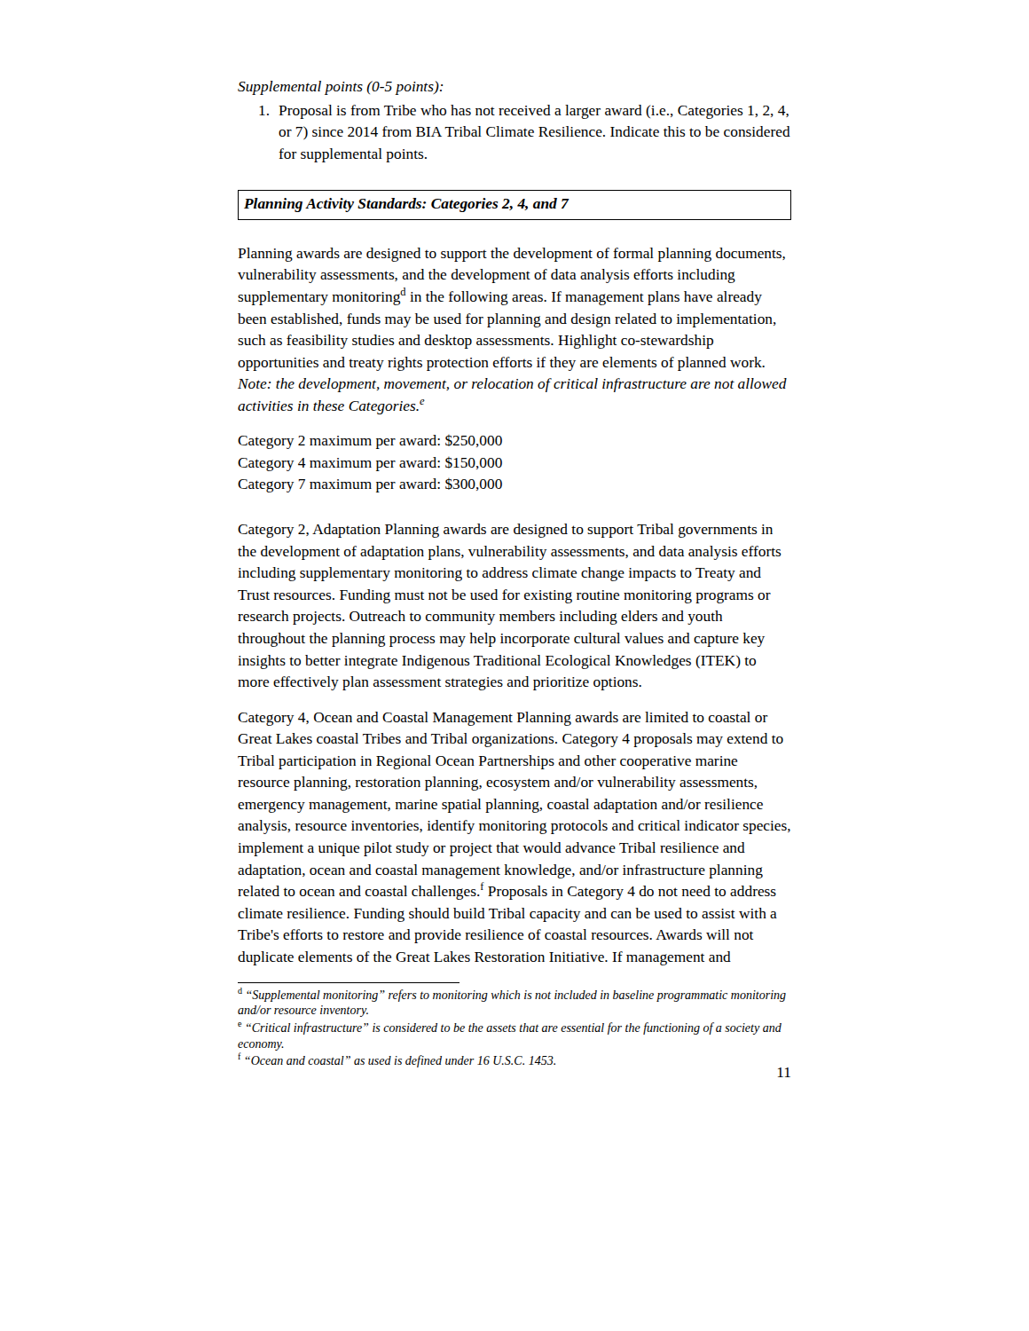Supplemental points (0-5 points):
Proposal is from Tribe who has not received a larger award (i.e., Categories 1, 2, 4, or 7) since 2014 from BIA Tribal Climate Resilience. Indicate this to be considered for supplemental points.
Planning Activity Standards: Categories 2, 4, and 7
Planning awards are designed to support the development of formal planning documents, vulnerability assessments, and the development of data analysis efforts including supplementary monitoringd in the following areas. If management plans have already been established, funds may be used for planning and design related to implementation, such as feasibility studies and desktop assessments. Highlight co-stewardship opportunities and treaty rights protection efforts if they are elements of planned work. Note: the development, movement, or relocation of critical infrastructure are not allowed activities in these Categories.e
Category 2 maximum per award: $250,000
Category 4 maximum per award: $150,000
Category 7 maximum per award: $300,000
Category 2, Adaptation Planning awards are designed to support Tribal governments in the development of adaptation plans, vulnerability assessments, and data analysis efforts including supplementary monitoring to address climate change impacts to Treaty and Trust resources. Funding must not be used for existing routine monitoring programs or research projects. Outreach to community members including elders and youth throughout the planning process may help incorporate cultural values and capture key insights to better integrate Indigenous Traditional Ecological Knowledges (ITEK) to more effectively plan assessment strategies and prioritize options.
Category 4, Ocean and Coastal Management Planning awards are limited to coastal or Great Lakes coastal Tribes and Tribal organizations. Category 4 proposals may extend to Tribal participation in Regional Ocean Partnerships and other cooperative marine resource planning, restoration planning, ecosystem and/or vulnerability assessments, emergency management, marine spatial planning, coastal adaptation and/or resilience analysis, resource inventories, identify monitoring protocols and critical indicator species, implement a unique pilot study or project that would advance Tribal resilience and adaptation, ocean and coastal management knowledge, and/or infrastructure planning related to ocean and coastal challenges.f Proposals in Category 4 do not need to address climate resilience. Funding should build Tribal capacity and can be used to assist with a Tribe's efforts to restore and provide resilience of coastal resources. Awards will not duplicate elements of the Great Lakes Restoration Initiative. If management and
d “Supplemental monitoring” refers to monitoring which is not included in baseline programmatic monitoring and/or resource inventory.
e “Critical infrastructure” is considered to be the assets that are essential for the functioning of a society and economy.
f “Ocean and coastal” as used is defined under 16 U.S.C. 1453.
11